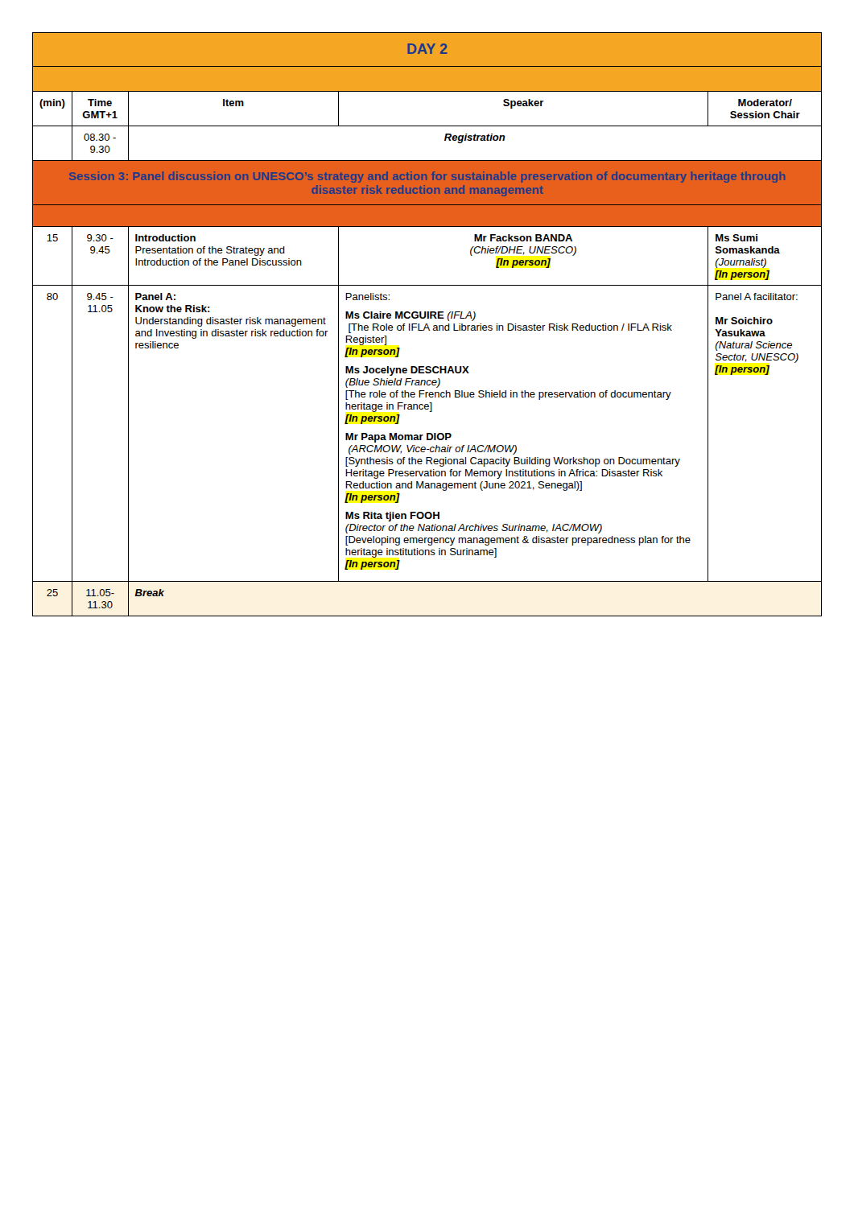| DAY 2 |
| (min) | Time GMT+1 | Item | Speaker | Moderator/ Session Chair |
| | 08.30 - 9.30 | Registration |
| Session 3: Panel discussion on UNESCO’s strategy and action for sustainable preservation of documentary heritage through disaster risk reduction and management |
| 15 | 9.30 - 9.45 | Introduction Presentation of the Strategy and Introduction of the Panel Discussion | Mr Fackson BANDA (Chief/DHE, UNESCO) [In person] | Ms Sumi Somaskanda (Journalist) [In person] |
| 80 | 9.45 - 11.05 | Panel A: Know the Risk: Understanding disaster risk management and Investing in disaster risk reduction for resilience | Panelists: Ms Claire MCGUIRE (IFLA) [The Role of IFLA and Libraries in Disaster Risk Reduction / IFLA Risk Register] [In person] Ms Jocelyne DESCHAUX (Blue Shield France) [The role of the French Blue Shield in the preservation of documentary heritage in France] [In person] Mr Papa Momar DIOP (ARCMOW, Vice-chair of IAC/MOW) [Synthesis of the Regional Capacity Building Workshop on Documentary Heritage Preservation for Memory Institutions in Africa: Disaster Risk Reduction and Management (June 2021, Senegal)] [In person] Ms Rita tjien FOOH (Director of the National Archives Suriname, IAC/MOW) [Developing emergency management & disaster preparedness plan for the heritage institutions in Suriname] [In person] | Panel A facilitator: Mr Soichiro Yasukawa (Natural Science Sector, UNESCO) [In person] |
| 25 | 11.05-11.30 | Break |